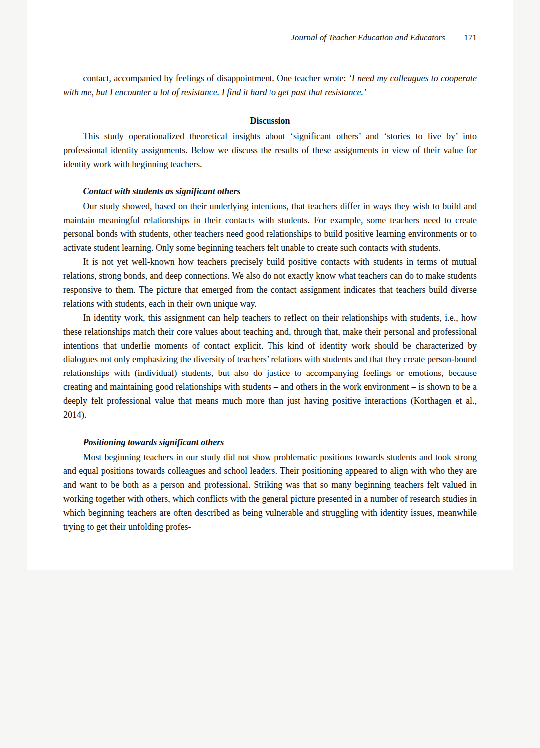Journal of Teacher Education and Educators 171
contact, accompanied by feelings of disappointment. One teacher wrote: ‘I need my colleagues to cooperate with me, but I encounter a lot of resistance. I find it hard to get past that resistance.’
Discussion
This study operationalized theoretical insights about ‘significant others’ and ‘stories to live by’ into professional identity assignments. Below we discuss the results of these assignments in view of their value for identity work with beginning teachers.
Contact with students as significant others
Our study showed, based on their underlying intentions, that teachers differ in ways they wish to build and maintain meaningful relationships in their contacts with students. For example, some teachers need to create personal bonds with students, other teachers need good relationships to build positive learning environments or to activate student learning. Only some beginning teachers felt unable to create such contacts with students.
It is not yet well-known how teachers precisely build positive contacts with students in terms of mutual relations, strong bonds, and deep connections. We also do not exactly know what teachers can do to make students responsive to them. The picture that emerged from the contact assignment indicates that teachers build diverse relations with students, each in their own unique way.
In identity work, this assignment can help teachers to reflect on their relationships with students, i.e., how these relationships match their core values about teaching and, through that, make their personal and professional intentions that underlie moments of contact explicit. This kind of identity work should be characterized by dialogues not only emphasizing the diversity of teachers’ relations with students and that they create person-bound relationships with (individual) students, but also do justice to accompanying feelings or emotions, because creating and maintaining good relationships with students – and others in the work environment – is shown to be a deeply felt professional value that means much more than just having positive interactions (Korthagen et al., 2014).
Positioning towards significant others
Most beginning teachers in our study did not show problematic positions towards students and took strong and equal positions towards colleagues and school leaders. Their positioning appeared to align with who they are and want to be both as a person and professional. Striking was that so many beginning teachers felt valued in working together with others, which conflicts with the general picture presented in a number of research studies in which beginning teachers are often described as being vulnerable and struggling with identity issues, meanwhile trying to get their unfolding profes-